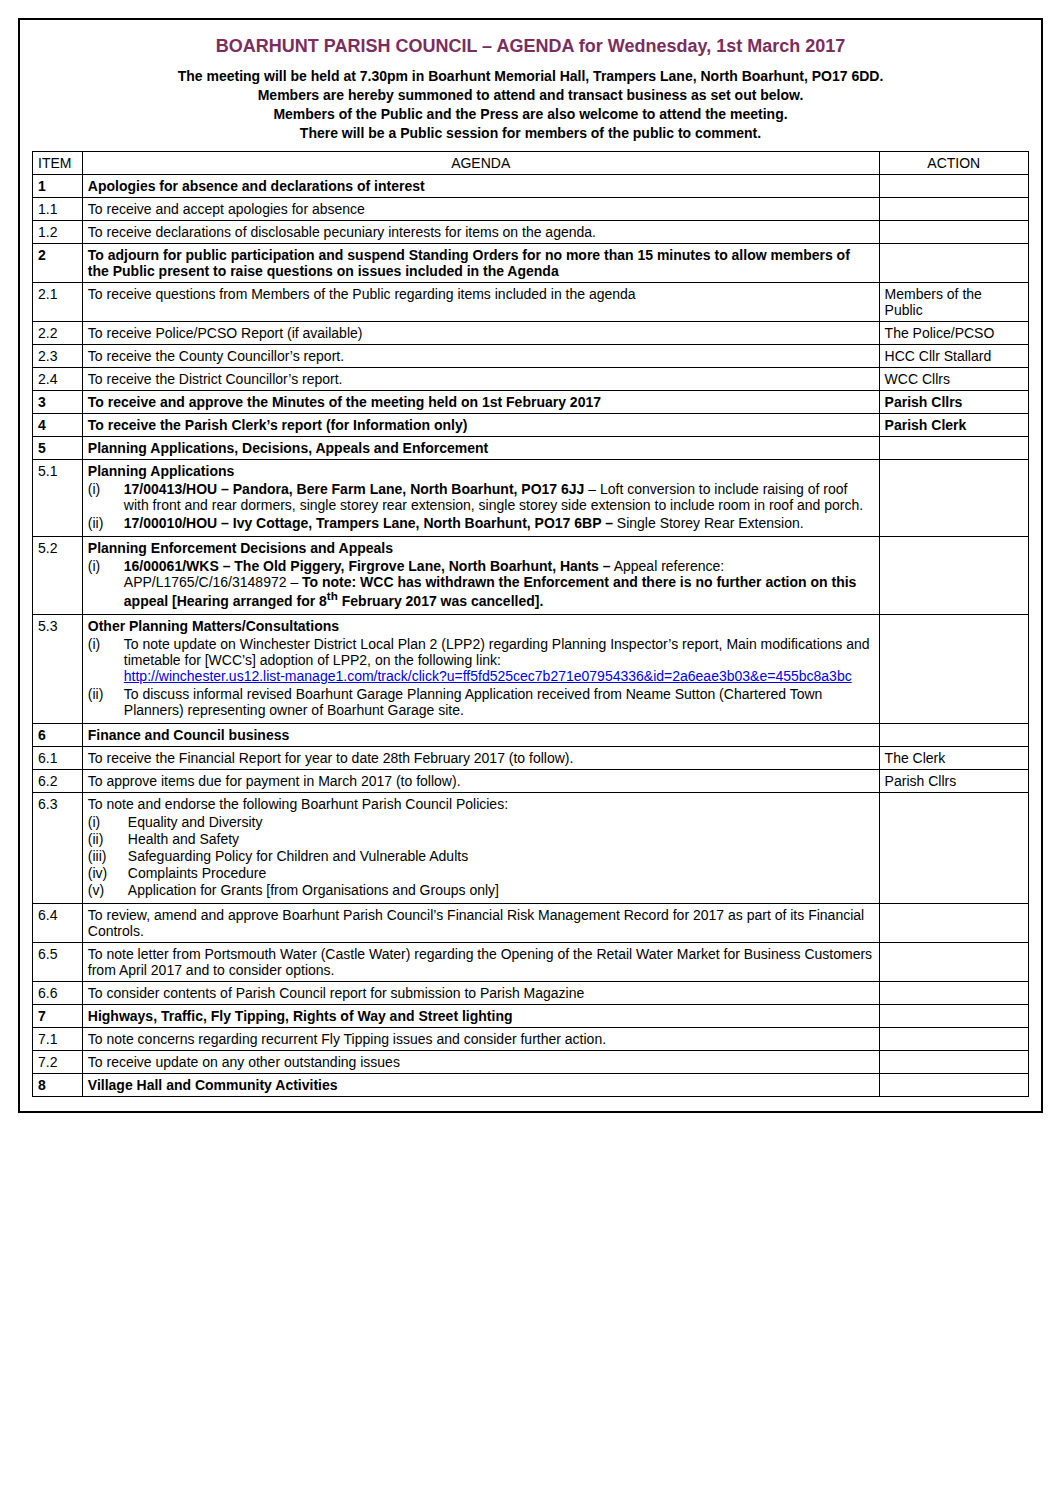BOARHUNT PARISH COUNCIL – AGENDA for Wednesday, 1st March 2017
The meeting will be held at 7.30pm in Boarhunt Memorial Hall, Trampers Lane, North Boarhunt, PO17 6DD.
Members are hereby summoned to attend and transact business as set out below.
Members of the Public and the Press are also welcome to attend the meeting.
There will be a Public session for members of the public to comment.
| ITEM | AGENDA | ACTION |
| --- | --- | --- |
| 1 | Apologies for absence and declarations of interest | |
| 1.1 | To receive and accept apologies for absence | |
| 1.2 | To receive declarations of disclosable pecuniary interests for items on the agenda. | |
| 2 | To adjourn for public participation and suspend Standing Orders for no more than 15 minutes to allow members of the Public present to raise questions on issues included in the Agenda | |
| 2.1 | To receive questions from Members of the Public regarding items included in the agenda | Members of the Public |
| 2.2 | To receive Police/PCSO Report (if available) | The Police/PCSO |
| 2.3 | To receive the County Councillor’s report. | HCC Cllr Stallard |
| 2.4 | To receive the District Councillor’s report. | WCC Cllrs |
| 3 | To receive and approve the Minutes of the meeting held on 1st February 2017 | Parish Cllrs |
| 4 | To receive the Parish Clerk’s report (for Information only) | Parish Clerk |
| 5 | Planning Applications, Decisions, Appeals and Enforcement | |
| 5.1 | Planning Applications (i) 17/00413/HOU – Pandora, Bere Farm Lane, North Boarhunt, PO17 6JJ – Loft conversion to include raising of roof with front and rear dormers, single storey rear extension, single storey side extension to include room in roof and porch. (ii) 17/00010/HOU – Ivy Cottage, Trampers Lane, North Boarhunt, PO17 6BP – Single Storey Rear Extension. | |
| 5.2 | Planning Enforcement Decisions and Appeals (i) 16/00061/WKS – The Old Piggery, Firgrove Lane, North Boarhunt, Hants – Appeal reference: APP/L1765/C/16/3148972 – To note: WCC has withdrawn the Enforcement and there is no further action on this appeal [Hearing arranged for 8 th February 2017 was cancelled]. | |
| 5.3 | Other Planning Matters/Consultations (i) To note update on Winchester District Local Plan 2 (LPP2) regarding Planning Inspector’s report, Main modifications and timetable for [WCC’s] adoption of LPP2, on the following link: http://winchester.us12.list-manage1.com/track/click?u=ff5fd525cec7b271e07954336&id=2a6eae3b03&e=455bc8a3bc (ii) To discuss informal revised Boarhunt Garage Planning Application received from Neame Sutton (Chartered Town Planners) representing owner of Boarhunt Garage site. | |
| 6 | Finance and Council business | |
| 6.1 | To receive the Financial Report for year to date 28th February 2017 (to follow). | The Clerk |
| 6.2 | To approve items due for payment in March 2017 (to follow). | Parish Cllrs |
| 6.3 | To note and endorse the following Boarhunt Parish Council Policies: (i) Equality and Diversity (ii) Health and Safety (iii) Safeguarding Policy for Children and Vulnerable Adults (iv) Complaints Procedure (v) Application for Grants [from Organisations and Groups only] | |
| 6.4 | To review, amend and approve Boarhunt Parish Council’s Financial Risk Management Record for 2017 as part of its Financial Controls. | |
| 6.5 | To note letter from Portsmouth Water (Castle Water) regarding the Opening of the Retail Water Market for Business Customers from April 2017 and to consider options. | |
| 6.6 | To consider contents of Parish Council report for submission to Parish Magazine | |
| 7 | Highways, Traffic, Fly Tipping, Rights of Way and Street lighting | |
| 7.1 | To note concerns regarding recurrent Fly Tipping issues and consider further action. | |
| 7.2 | To receive update on any other outstanding issues | |
| 8 | Village Hall and Community Activities | |